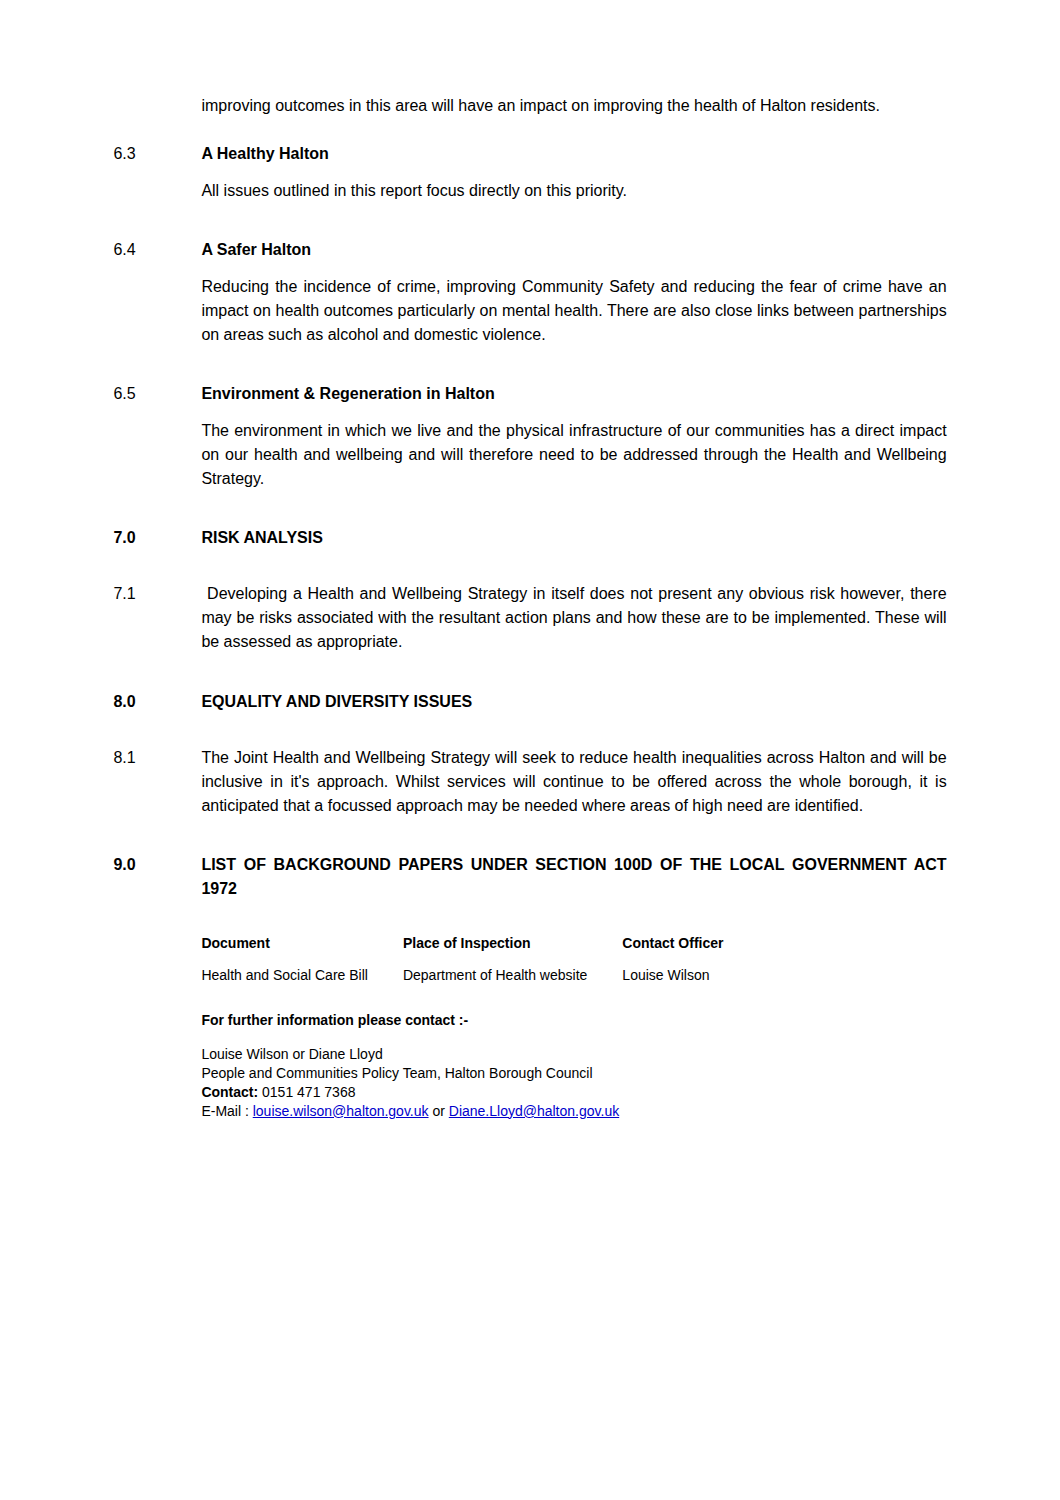improving outcomes in this area will have an impact on improving the health of Halton residents.
6.3
A Healthy Halton
All issues outlined in this report focus directly on this priority.
6.4
A Safer Halton
Reducing the incidence of crime, improving Community Safety and reducing the fear of crime have an impact on health outcomes particularly on mental health. There are also close links between partnerships on areas such as alcohol and domestic violence.
6.5
Environment & Regeneration in Halton
The environment in which we live and the physical infrastructure of our communities has a direct impact on our health and wellbeing and will therefore need to be addressed through the Health and Wellbeing Strategy.
7.0
RISK ANALYSIS
7.1
Developing a Health and Wellbeing Strategy in itself does not present any obvious risk however, there may be risks associated with the resultant action plans and how these are to be implemented. These will be assessed as appropriate.
8.0
EQUALITY AND DIVERSITY ISSUES
8.1
The Joint Health and Wellbeing Strategy will seek to reduce health inequalities across Halton and will be inclusive in it's approach. Whilst services will continue to be offered across the whole borough, it is anticipated that a focussed approach may be needed where areas of high need are identified.
9.0
LIST OF BACKGROUND PAPERS UNDER SECTION 100D OF THE LOCAL GOVERNMENT ACT 1972
| Document | Place of Inspection | Contact Officer |
| --- | --- | --- |
| Health and Social Care Bill | Department of Health website | Louise Wilson |
For further information please contact :-
Louise Wilson or Diane Lloyd
People and Communities Policy Team, Halton Borough Council
Contact: 0151 471 7368
E-Mail : louise.wilson@halton.gov.uk or Diane.Lloyd@halton.gov.uk